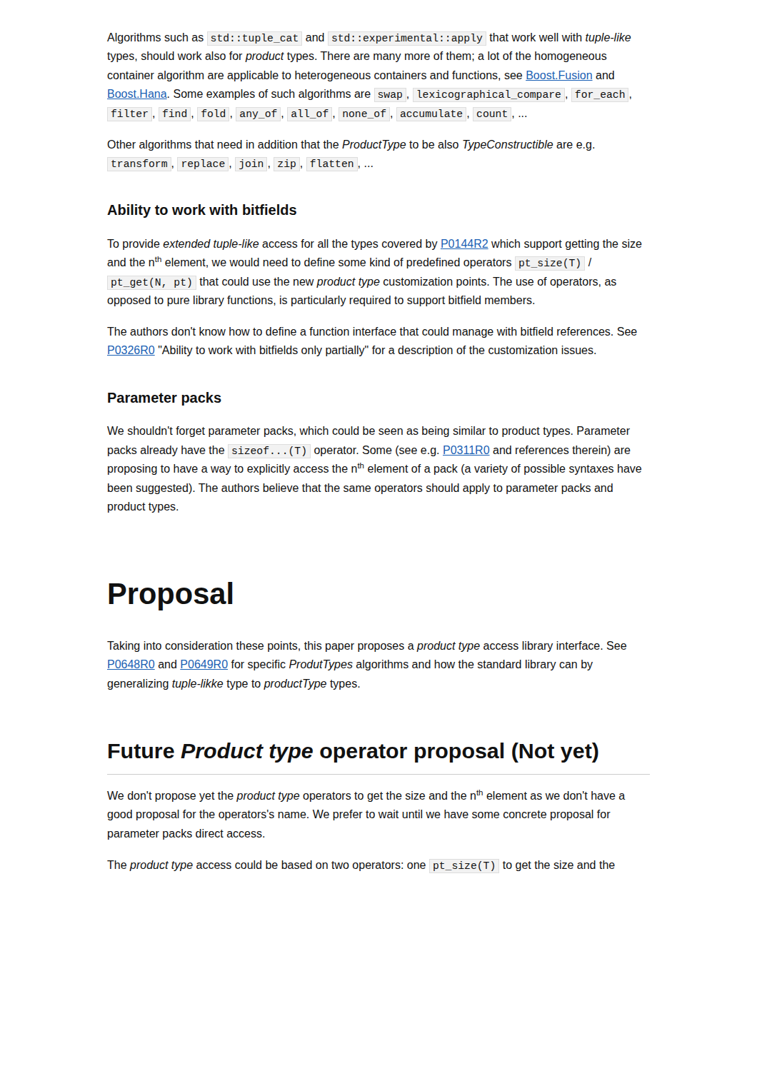Algorithms such as std::tuple_cat and std::experimental::apply that work well with tuple-like types, should work also for product types. There are many more of them; a lot of the homogeneous container algorithm are applicable to heterogeneous containers and functions, see Boost.Fusion and Boost.Hana. Some examples of such algorithms are swap, lexicographical_compare, for_each, filter, find, fold, any_of, all_of, none_of, accumulate, count, ...
Other algorithms that need in addition that the ProductType to be also TypeConstructible are e.g. transform, replace, join, zip, flatten, ...
Ability to work with bitfields
To provide extended tuple-like access for all the types covered by P0144R2 which support getting the size and the nth element, we would need to define some kind of predefined operators pt_size(T) / pt_get(N, pt) that could use the new product type customization points. The use of operators, as opposed to pure library functions, is particularly required to support bitfield members.
The authors don't know how to define a function interface that could manage with bitfield references. See P0326R0 "Ability to work with bitfields only partially" for a description of the customization issues.
Parameter packs
We shouldn't forget parameter packs, which could be seen as being similar to product types. Parameter packs already have the sizeof...(T) operator. Some (see e.g. P0311R0 and references therein) are proposing to have a way to explicitly access the nth element of a pack (a variety of possible syntaxes have been suggested). The authors believe that the same operators should apply to parameter packs and product types.
Proposal
Taking into consideration these points, this paper proposes a product type access library interface. See P0648R0 and P0649R0 for specific ProdutTypes algorithms and how the standard library can by generalizing tuple-likke type to productType types.
Future Product type operator proposal (Not yet)
We don't propose yet the product type operators to get the size and the nth element as we don't have a good proposal for the operators's name. We prefer to wait until we have some concrete proposal for parameter packs direct access.
The product type access could be based on two operators: one pt_size(T) to get the size and the